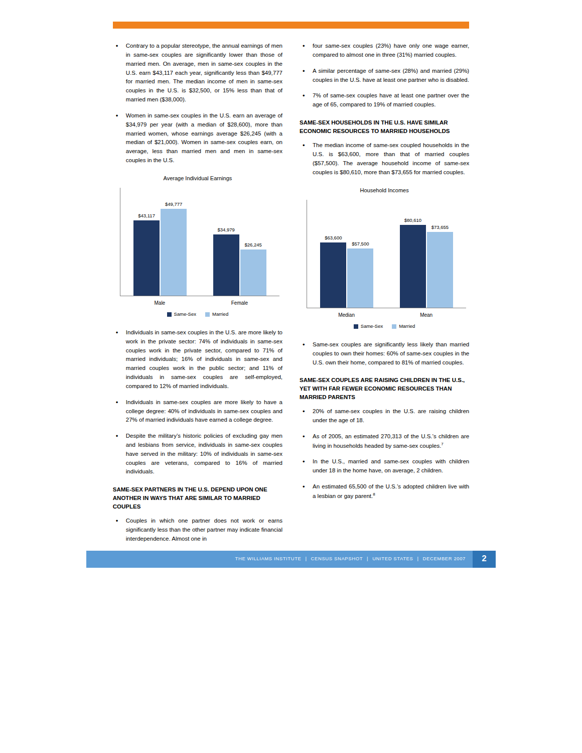Contrary to a popular stereotype, the annual earnings of men in same-sex couples are significantly lower than those of married men. On average, men in same-sex couples in the U.S. earn $43,117 each year, significantly less than $49,777 for married men. The median income of men in same-sex couples in the U.S. is $32,500, or 15% less than that of married men ($38,000).
Women in same-sex couples in the U.S. earn an average of $34,979 per year (with a median of $28,600), more than married women, whose earnings average $26,245 (with a median of $21,000). Women in same-sex couples earn, on average, less than married men and men in same-sex couples in the U.S.
Average Individual Earnings
$43,117
$49,777
$34,979
$26,245
Male Female
Same-Sex Married
Individuals in same-sex couples in the U.S. are more likely to work in the private sector: 74% of individuals in same-sex couples work in the private sector, compared to 71% of married individuals; 16% of individuals in same-sex and married couples work in the public sector; and 11% of individuals in same-sex couples are self-employed, compared to 12% of married individuals.
Individuals in same-sex couples are more likely to have a college degree: 40% of individuals in same-sex couples and 27% of married individuals have earned a college degree.
Despite the military’s historic policies of excluding gay men and lesbians from service, individuals in same-sex couples have served in the military: 10% of individuals in same-sex couples are veterans, compared to 16% of married individuals.
Same-Sex Partners in the U.S. Depend Upon One Another in Ways That Are Similar to Married Couples
Couples in which one partner does not work or earns significantly less than the other partner may indicate financial interdependence. Almost one in
four same-sex couples (23%) have only one wage earner, compared to almost one in three (31%) married couples.
A similar percentage of same-sex (28%) and married (29%) couples in the U.S. have at least one partner who is disabled.
7% of same-sex couples have at least one partner over the age of 65, compared to 19% of married couples.
Same-Sex Households in the U.S. Have Similar Economic Resources to Married Households
The median income of same-sex coupled households in the U.S. is $63,600, more than that of married couples ($57,500). The average household income of same-sex couples is $80,610, more than $73,655 for married couples.
Household Incomes
$63,600
$57,500
$80,610
$73,655
Median Mean
Same-Sex Married
Same-sex couples are significantly less likely than married couples to own their homes: 60% of same-sex couples in the U.S. own their home, compared to 81% of married couples.
Same-Sex Couples Are Raising Children in the U.S., Yet With Far Fewer Economic Resources Than Married Parents
20% of same-sex couples in the U.S. are raising children under the age of 18.
As of 2005, an estimated 270,313 of the U.S.’s children are living in households headed by same-sex couples.7
In the U.S., married and same-sex couples with children under 18 in the home have, on average, 2 children.
An estimated 65,500 of the U.S.’s adopted children live with a lesbian or gay parent.8
THE WILLIAMS INSTITUTE| CENSUS SNAPSHOT| UNITED STATES| DECEMBER 2007
2